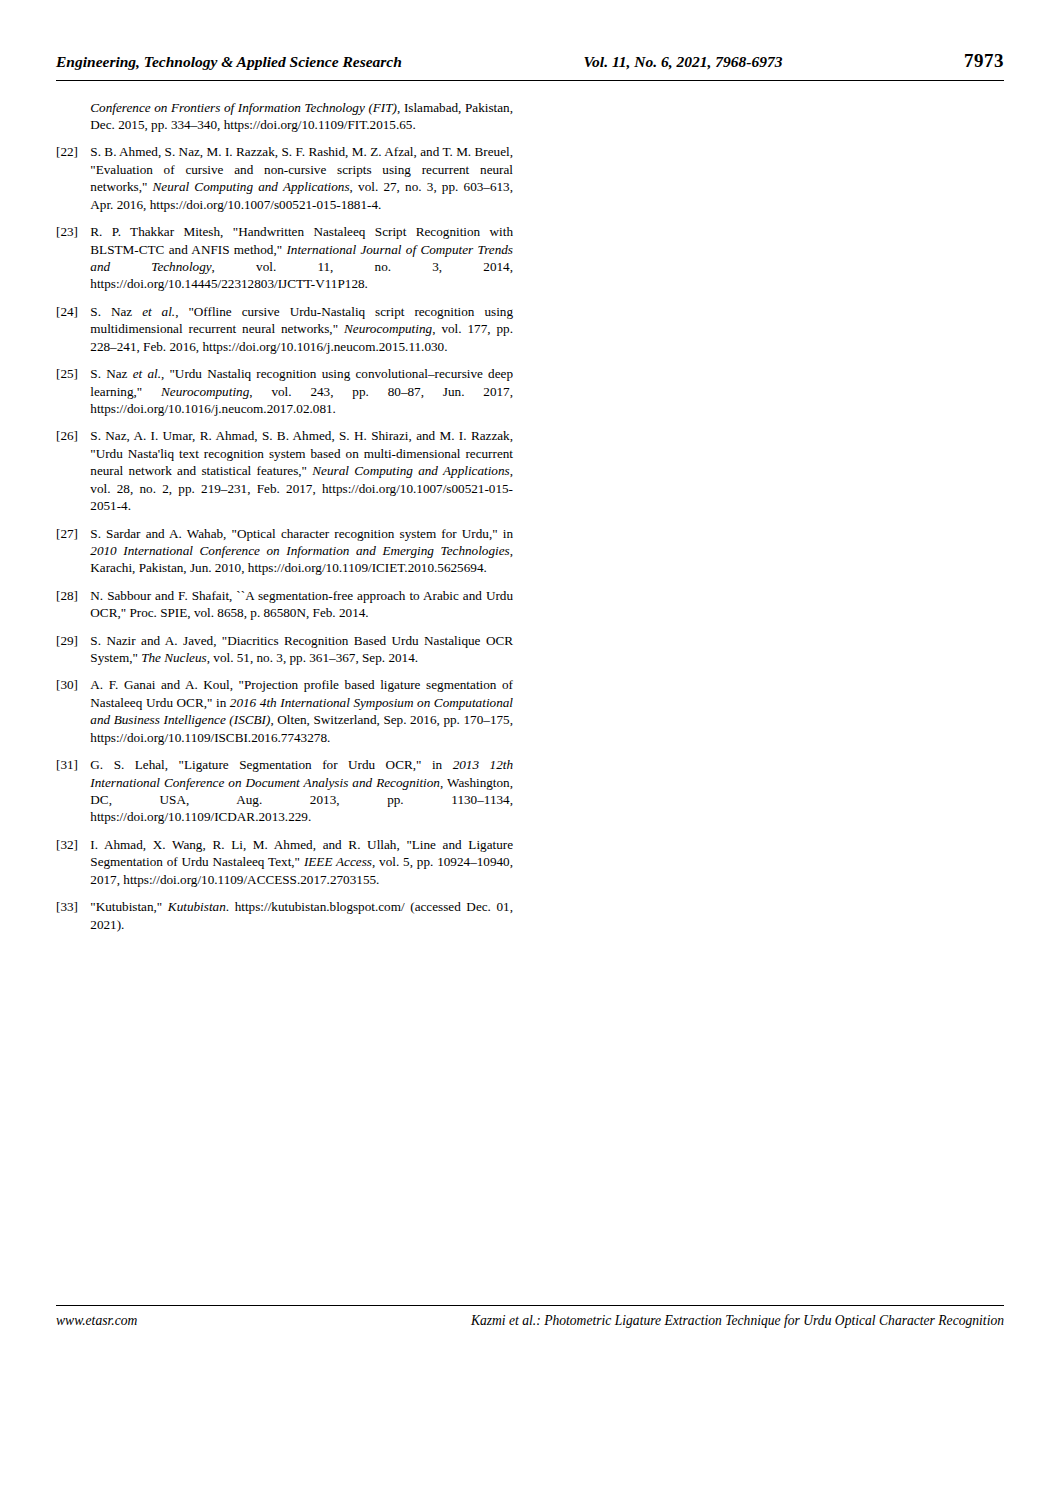Engineering, Technology & Applied Science Research Vol. 11, No. 6, 2021, 7968-6973 7973
Conference on Frontiers of Information Technology (FIT), Islamabad, Pakistan, Dec. 2015, pp. 334–340, https://doi.org/10.1109/FIT.2015.65.
[22] S. B. Ahmed, S. Naz, M. I. Razzak, S. F. Rashid, M. Z. Afzal, and T. M. Breuel, "Evaluation of cursive and non-cursive scripts using recurrent neural networks," Neural Computing and Applications, vol. 27, no. 3, pp. 603–613, Apr. 2016, https://doi.org/10.1007/s00521-015-1881-4.
[23] R. P. Thakkar Mitesh, "Handwritten Nastaleeq Script Recognition with BLSTM-CTC and ANFIS method," International Journal of Computer Trends and Technology, vol. 11, no. 3, 2014, https://doi.org/10.14445/22312803/IJCTT-V11P128.
[24] S. Naz et al., "Offline cursive Urdu-Nastaliq script recognition using multidimensional recurrent neural networks," Neurocomputing, vol. 177, pp. 228–241, Feb. 2016, https://doi.org/10.1016/j.neucom.2015.11.030.
[25] S. Naz et al., "Urdu Nastaliq recognition using convolutional–recursive deep learning," Neurocomputing, vol. 243, pp. 80–87, Jun. 2017, https://doi.org/10.1016/j.neucom.2017.02.081.
[26] S. Naz, A. I. Umar, R. Ahmad, S. B. Ahmed, S. H. Shirazi, and M. I. Razzak, "Urdu Nasta'liq text recognition system based on multi-dimensional recurrent neural network and statistical features," Neural Computing and Applications, vol. 28, no. 2, pp. 219–231, Feb. 2017, https://doi.org/10.1007/s00521-015-2051-4.
[27] S. Sardar and A. Wahab, "Optical character recognition system for Urdu," in 2010 International Conference on Information and Emerging Technologies, Karachi, Pakistan, Jun. 2010, https://doi.org/10.1109/ICIET.2010.5625694.
[28] N. Sabbour and F. Shafait, ``A segmentation-free approach to Arabic and Urdu OCR," Proc. SPIE, vol. 8658, p. 86580N, Feb. 2014.
[29] S. Nazir and A. Javed, "Diacritics Recognition Based Urdu Nastalique OCR System," The Nucleus, vol. 51, no. 3, pp. 361–367, Sep. 2014.
[30] A. F. Ganai and A. Koul, "Projection profile based ligature segmentation of Nastaleeq Urdu OCR," in 2016 4th International Symposium on Computational and Business Intelligence (ISCBI), Olten, Switzerland, Sep. 2016, pp. 170–175, https://doi.org/10.1109/ISCBI.2016.7743278.
[31] G. S. Lehal, "Ligature Segmentation for Urdu OCR," in 2013 12th International Conference on Document Analysis and Recognition, Washington, DC, USA, Aug. 2013, pp. 1130–1134, https://doi.org/10.1109/ICDAR.2013.229.
[32] I. Ahmad, X. Wang, R. Li, M. Ahmed, and R. Ullah, "Line and Ligature Segmentation of Urdu Nastaleeq Text," IEEE Access, vol. 5, pp. 10924–10940, 2017, https://doi.org/10.1109/ACCESS.2017.2703155.
[33]"Kutubistan," Kutubistan. https://kutubistan.blogspot.com/ (accessed Dec. 01, 2021).
www.etasr.com Kazmi et al.: Photometric Ligature Extraction Technique for Urdu Optical Character Recognition